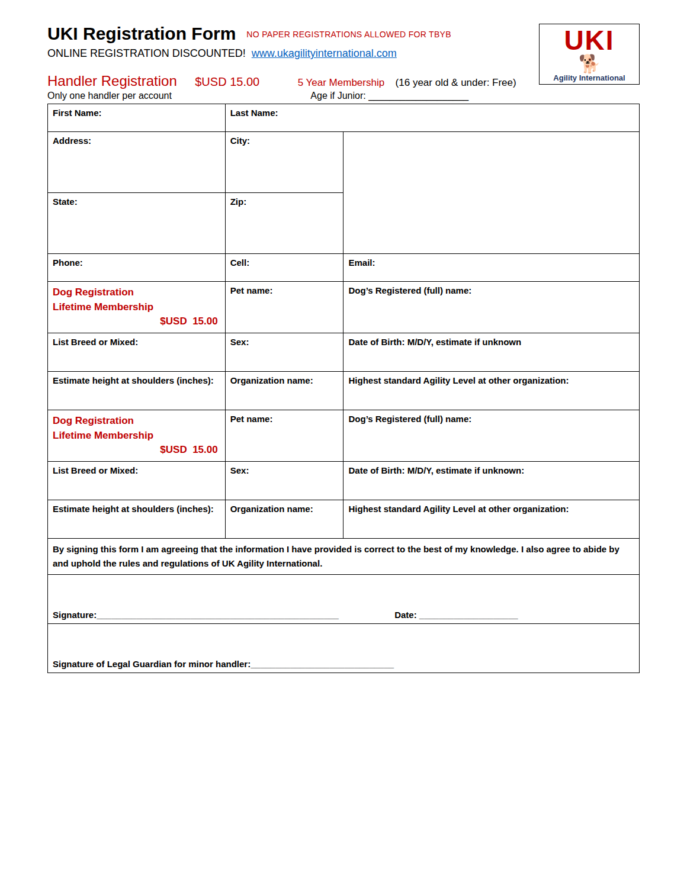UKI
🐕
Agility International
UKI Registration Form
NO PAPER REGISTRATIONS ALLOWED FOR TBYB
ONLINE REGISTRATION DISCOUNTED! www.ukagilityinternational.com
Handler Registration $USD 15.00 5 Year Membership (16 year old & under: Free)
Only one handler per account Age if Junior: ___________________
| First Name: | Last Name: |
| Address: | City: | |
| State: | Zip: |
| Phone: | Cell: | Email: |
| Dog Registration Lifetime Membership $USD 15.00 | Pet name: | Dog’s Registered (full) name: |
| List Breed or Mixed: | Sex: | Date of Birth: M/D/Y, estimate if unknown |
| Estimate height at shoulders (inches): | Organization name: | Highest standard Agility Level at other organization: |
| Dog Registration Lifetime Membership $USD 15.00 | Pet name: | Dog’s Registered (full) name: |
| List Breed or Mixed: | Sex: | Date of Birth: M/D/Y, estimate if unknown: |
| Estimate height at shoulders (inches): | Organization name: | Highest standard Agility Level at other organization: |
| By signing this form I am agreeing that the information I have provided is correct to the best of my knowledge. I also agree to abide by and uphold the rules and regulations of UK Agility International. |
| Signature:_________________________________________________ Date: ____________________ |
| Signature of Legal Guardian for minor handler:_____________________________ |